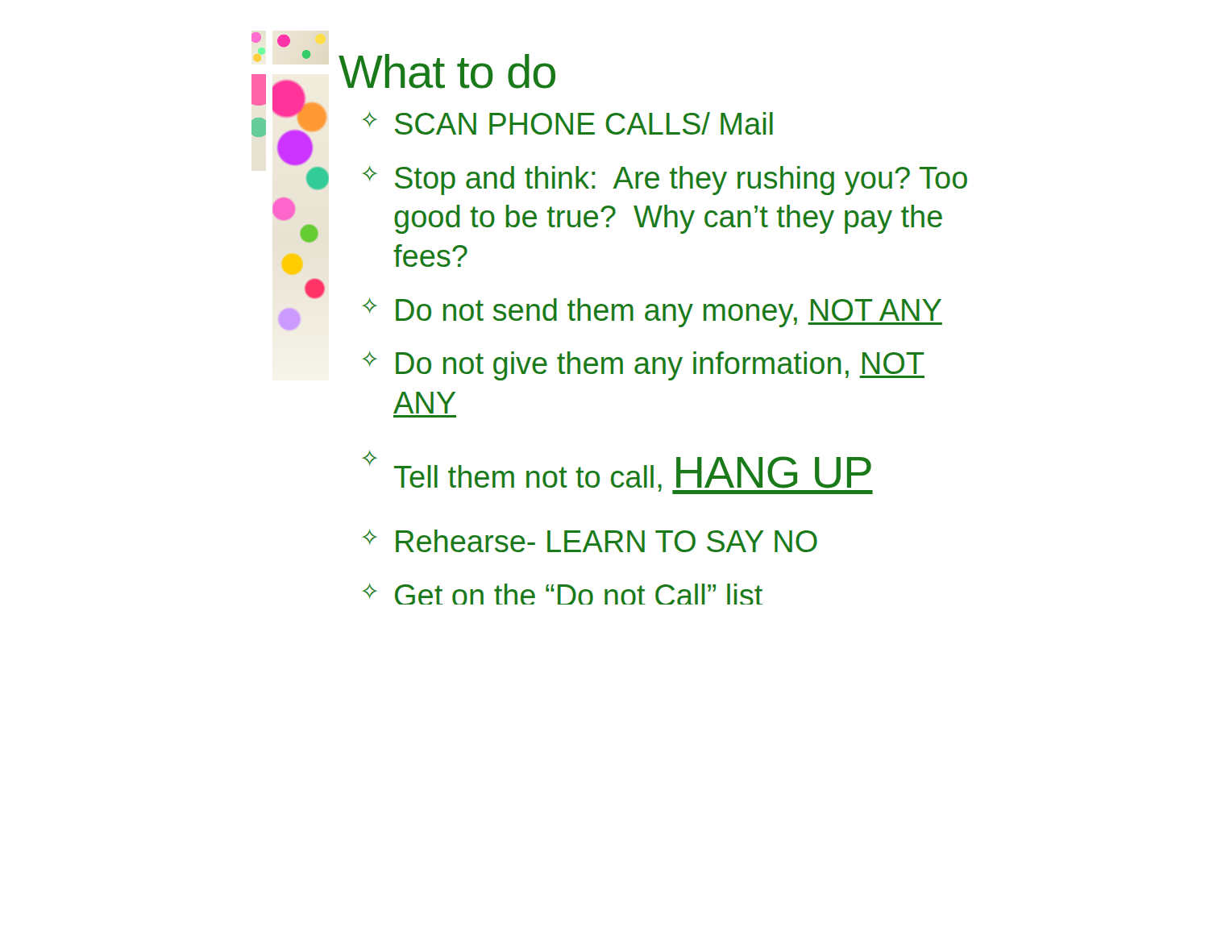What to do
SCAN PHONE CALLS/ Mail
Stop and think: Are they rushing you? Too good to be true? Why can’t they pay the fees?
Do not send them any money, NOT ANY
Do not give them any information, NOT ANY
Tell them not to call, HANG UP
Rehearse- LEARN TO SAY NO
Get on the “Do not Call” list